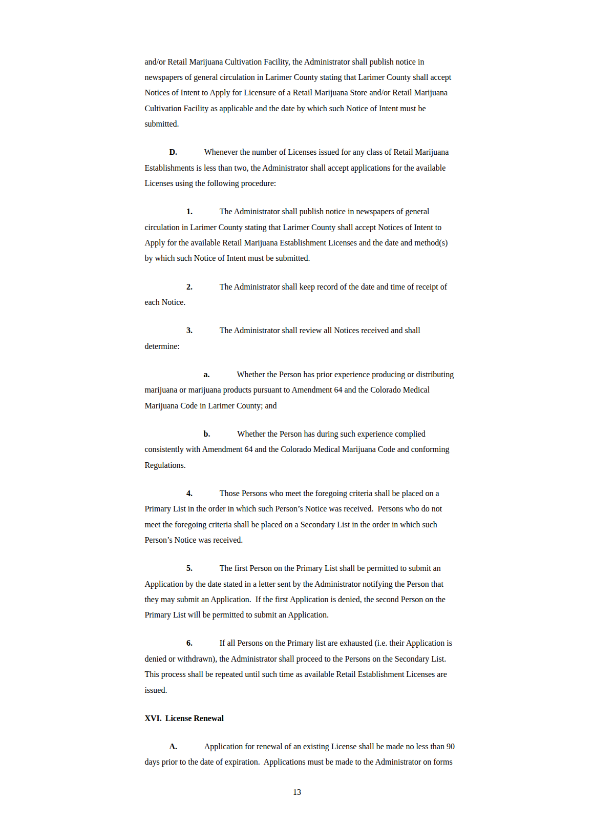and/or Retail Marijuana Cultivation Facility, the Administrator shall publish notice in newspapers of general circulation in Larimer County stating that Larimer County shall accept Notices of Intent to Apply for Licensure of a Retail Marijuana Store and/or Retail Marijuana Cultivation Facility as applicable and the date by which such Notice of Intent must be submitted.
D. Whenever the number of Licenses issued for any class of Retail Marijuana Establishments is less than two, the Administrator shall accept applications for the available Licenses using the following procedure:
1. The Administrator shall publish notice in newspapers of general circulation in Larimer County stating that Larimer County shall accept Notices of Intent to Apply for the available Retail Marijuana Establishment Licenses and the date and method(s) by which such Notice of Intent must be submitted.
2. The Administrator shall keep record of the date and time of receipt of each Notice.
3. The Administrator shall review all Notices received and shall determine:
a. Whether the Person has prior experience producing or distributing marijuana or marijuana products pursuant to Amendment 64 and the Colorado Medical Marijuana Code in Larimer County; and
b. Whether the Person has during such experience complied consistently with Amendment 64 and the Colorado Medical Marijuana Code and conforming Regulations.
4. Those Persons who meet the foregoing criteria shall be placed on a Primary List in the order in which such Person’s Notice was received. Persons who do not meet the foregoing criteria shall be placed on a Secondary List in the order in which such Person’s Notice was received.
5. The first Person on the Primary List shall be permitted to submit an Application by the date stated in a letter sent by the Administrator notifying the Person that they may submit an Application. If the first Application is denied, the second Person on the Primary List will be permitted to submit an Application.
6. If all Persons on the Primary list are exhausted (i.e. their Application is denied or withdrawn), the Administrator shall proceed to the Persons on the Secondary List. This process shall be repeated until such time as available Retail Establishment Licenses are issued.
XVI. License Renewal
A. Application for renewal of an existing License shall be made no less than 90 days prior to the date of expiration. Applications must be made to the Administrator on forms
13